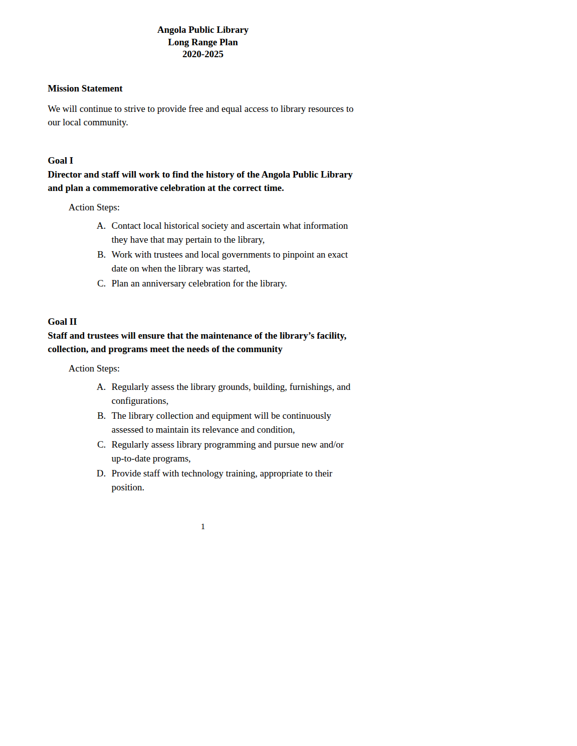Angola Public Library
Long Range Plan
2020-2025
Mission Statement
We will continue to strive to provide free and equal access to library resources to our local community.
Goal I
Director and staff will work to find the history of the Angola Public Library and plan a commemorative celebration at the correct time.
Action Steps:
Contact local historical society and ascertain what information they have that may pertain to the library,
Work with trustees and local governments to pinpoint an exact date on when the library was started,
Plan an anniversary celebration for the library.
Goal II
Staff and trustees will ensure that the maintenance of the library’s facility, collection, and programs meet the needs of the community
Action Steps:
Regularly assess the library grounds, building, furnishings, and configurations,
The library collection and equipment will be continuously assessed to maintain its relevance and condition,
Regularly assess library programming and pursue new and/or up-to-date programs,
Provide staff with technology training, appropriate to their position.
1